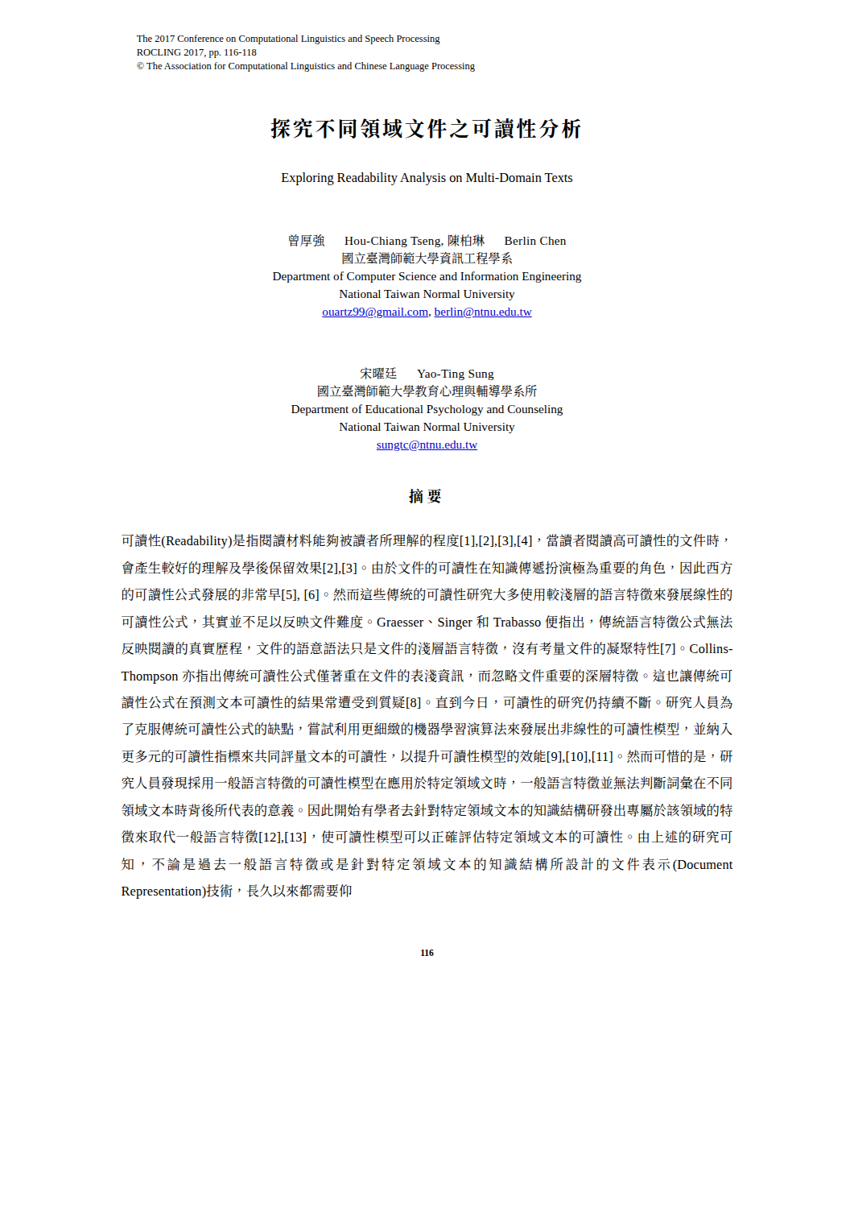The 2017 Conference on Computational Linguistics and Speech Processing
ROCLING 2017, pp. 116-118
© The Association for Computational Linguistics and Chinese Language Processing
探究不同領域文件之可讀性分析
Exploring Readability Analysis on Multi-Domain Texts
曾厚強 Hou-Chiang Tseng, 陳柏琳 Berlin Chen
國立臺灣師範大學資訊工程學系
Department of Computer Science and Information Engineering
National Taiwan Normal University
ouartz99@gmail.com, berlin@ntnu.edu.tw
宋曜廷 Yao-Ting Sung
國立臺灣師範大學教育心理與輔導學系所
Department of Educational Psychology and Counseling
National Taiwan Normal University
sungtc@ntnu.edu.tw
摘要
可讀性(Readability)是指閱讀材料能夠被讀者所理解的程度[1],[2],[3],[4]，當讀者閱讀高可讀性的文件時，會產生較好的理解及學後保留效果[2],[3]。由於文件的可讀性在知識傳遞扮演極為重要的角色，因此西方的可讀性公式發展的非常早[5], [6]。然而這些傳統的可讀性研究大多使用較淺層的語言特徵來發展線性的可讀性公式，其實並不足以反映文件難度。Graesser、Singer 和 Trabasso 便指出，傳統語言特徵公式無法反映閱讀的真實歷程，文件的語意語法只是文件的淺層語言特徵，沒有考量文件的凝聚特性[7]。Collins-Thompson 亦指出傳統可讀性公式僅著重在文件的表淺資訊，而忽略文件重要的深層特徵。這也讓傳統可讀性公式在預測文本可讀性的結果常遭受到質疑[8]。直到今日，可讀性的研究仍持續不斷。研究人員為了克服傳統可讀性公式的缺點，嘗試利用更細緻的機器學習演算法來發展出非線性的可讀性模型，並納入更多元的可讀性指標來共同評量文本的可讀性，以提升可讀性模型的效能[9],[10],[11]。然而可惜的是，研究人員發現採用一般語言特徵的可讀性模型在應用於特定領域文時，一般語言特徵並無法判斷詞彙在不同領域文本時背後所代表的意義。因此開始有學者去針對特定領域文本的知識結構研發出專屬於該領域的特徵來取代一般語言特徵[12],[13]，使可讀性模型可以正確評估特定領域文本的可讀性。由上述的研究可知，不論是過去一般語言特徵或是針對特定領域文本的知識結構所設計的文件表示(Document Representation)技術，長久以來都需要仰
116